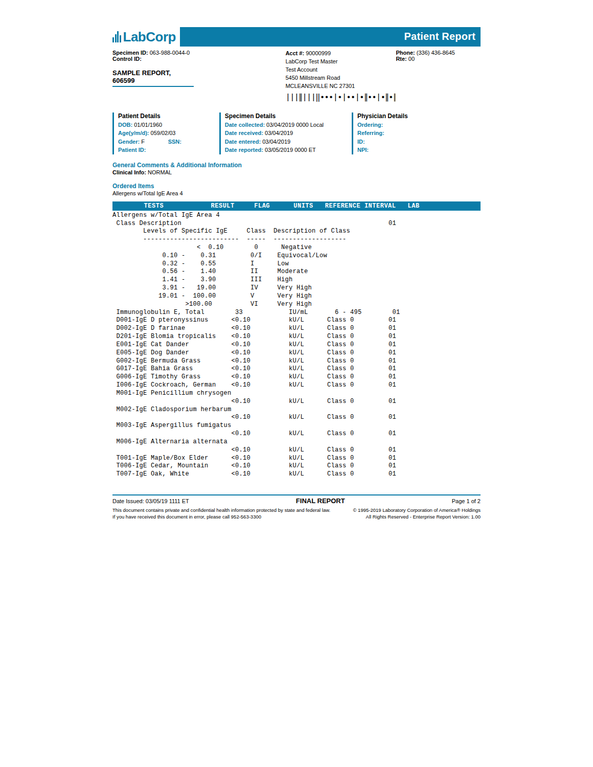LabCorp
Patient Report
Specimen ID: 063-988-0044-0
Control ID:
SAMPLE REPORT, 606599
Acct #: 90000999
LabCorp Test Master
Test Account
5450 Millstream Road
MCLEANSVILLE NC 27301
|||∥|||‖•••|•|••|•∥••|•∥•∥•|∥|||||‖••|∥•|•|∥•∥|•∥|∥•|∥•|
Phone: (336) 436-8645
Rte: 00
Patient Details
DOB: 01/01/1960
Age(y/m/d): 059/02/03
Gender: F
SSN:
Patient ID:
Specimen Details
Date collected: 03/04/2019 0000 Local
Date received: 03/04/2019
Date entered: 03/04/2019
Date reported: 03/05/2019 0000 ET
Physician Details
Ordering:
Referring:
ID:
NPI:
General Comments & Additional Information
Clinical Info: NORMAL
Ordered Items
Allergens w/Total IgE Area 4
TESTS RESULT FLAG UNITS REFERENCE INTERVAL LAB
Allergens w/Total IgE Area 4
 Class Description                                                      01
        Levels of Specific IgE     Class  Description of Class
        -------------------------  -----  -------------------
                      <  0.10        0      Negative
             0.10 -    0.31         0/I    Equivocal/Low
             0.32 -    0.55         I      Low
             0.56 -    1.40         II     Moderate
             1.41 -    3.90         III    High
             3.91 -   19.00         IV     Very High
            19.01 -  100.00         V      Very High
                   >100.00          VI     Very High
 Immunoglobulin E, Total        33            IU/mL       6 - 495        01
 D001-IgE D pteronyssinus      <0.10          kU/L      Class 0         01
 D002-IgE D farinae            <0.10          kU/L      Class 0         01
 D201-IgE Blomia tropicalis    <0.10          kU/L      Class 0         01
 E001-IgE Cat Dander           <0.10          kU/L      Class 0         01
 E005-IgE Dog Dander           <0.10          kU/L      Class 0         01
 G002-IgE Bermuda Grass        <0.10          kU/L      Class 0         01
 G017-IgE Bahia Grass          <0.10          kU/L      Class 0         01
 G006-IgE Timothy Grass        <0.10          kU/L      Class 0         01
 I006-IgE Cockroach, German    <0.10          kU/L      Class 0         01
 M001-IgE Penicillium chrysogen
                               <0.10          kU/L      Class 0         01
 M002-IgE Cladosporium herbarum
                               <0.10          kU/L      Class 0         01
 M003-IgE Aspergillus fumigatus
                               <0.10          kU/L      Class 0         01
 M006-IgE Alternaria alternata
                               <0.10          kU/L      Class 0         01
 T001-IgE Maple/Box Elder      <0.10          kU/L      Class 0         01
 T006-IgE Cedar, Mountain      <0.10          kU/L      Class 0         01
 T007-IgE Oak, White           <0.10          kU/L      Class 0         01
Date Issued: 03/05/19 1111 ET
FINAL REPORT
Page 1 of 2
This document contains private and confidential health information protected by state and federal law.
If you have received this document in error, please call 952-563-3300
© 1995-2019 Laboratory Corporation of America® Holdings
All Rights Reserved - Enterprise Report Version: 1.00